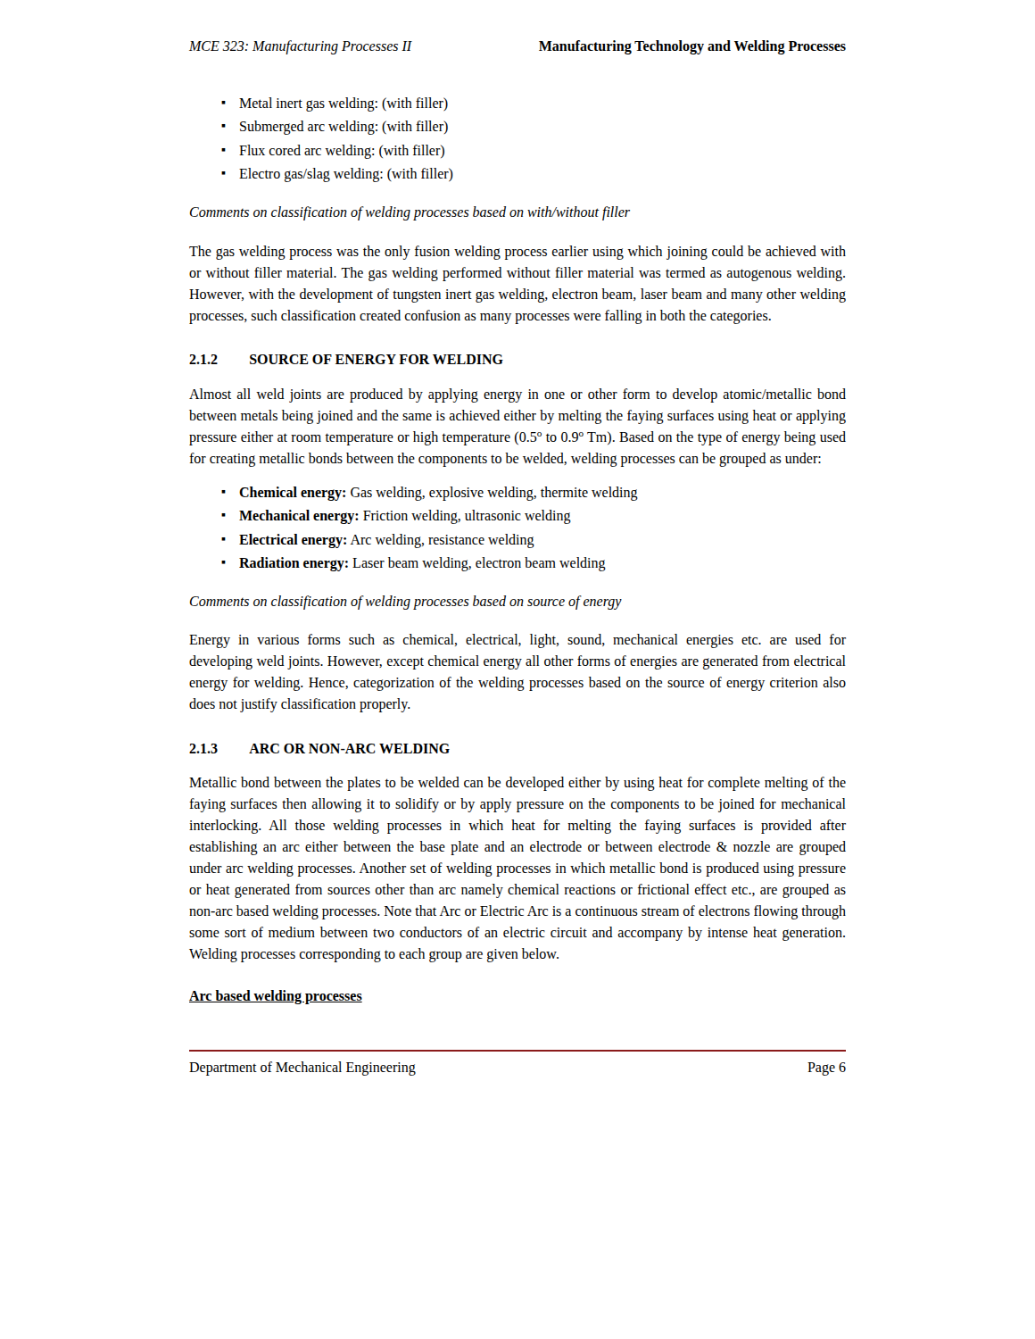MCE 323: Manufacturing Processes II Manufacturing Technology and Welding Processes
Metal inert gas welding: (with filler)
Submerged arc welding: (with filler)
Flux cored arc welding: (with filler)
Electro gas/slag welding: (with filler)
Comments on classification of welding processes based on with/without filler
The gas welding process was the only fusion welding process earlier using which joining could be achieved with or without filler material. The gas welding performed without filler material was termed as autogenous welding. However, with the development of tungsten inert gas welding, electron beam, laser beam and many other welding processes, such classification created confusion as many processes were falling in both the categories.
2.1.2 SOURCE OF ENERGY FOR WELDING
Almost all weld joints are produced by applying energy in one or other form to develop atomic/metallic bond between metals being joined and the same is achieved either by melting the faying surfaces using heat or applying pressure either at room temperature or high temperature (0.5o to 0.9o Tm). Based on the type of energy being used for creating metallic bonds between the components to be welded, welding processes can be grouped as under:
Chemical energy: Gas welding, explosive welding, thermite welding
Mechanical energy: Friction welding, ultrasonic welding
Electrical energy: Arc welding, resistance welding
Radiation energy: Laser beam welding, electron beam welding
Comments on classification of welding processes based on source of energy
Energy in various forms such as chemical, electrical, light, sound, mechanical energies etc. are used for developing weld joints. However, except chemical energy all other forms of energies are generated from electrical energy for welding. Hence, categorization of the welding processes based on the source of energy criterion also does not justify classification properly.
2.1.3 ARC OR NON-ARC WELDING
Metallic bond between the plates to be welded can be developed either by using heat for complete melting of the faying surfaces then allowing it to solidify or by apply pressure on the components to be joined for mechanical interlocking. All those welding processes in which heat for melting the faying surfaces is provided after establishing an arc either between the base plate and an electrode or between electrode & nozzle are grouped under arc welding processes. Another set of welding processes in which metallic bond is produced using pressure or heat generated from sources other than arc namely chemical reactions or frictional effect etc., are grouped as non-arc based welding processes. Note that Arc or Electric Arc is a continuous stream of electrons flowing through some sort of medium between two conductors of an electric circuit and accompany by intense heat generation. Welding processes corresponding to each group are given below.
Arc based welding processes
Department of Mechanical Engineering Page 6